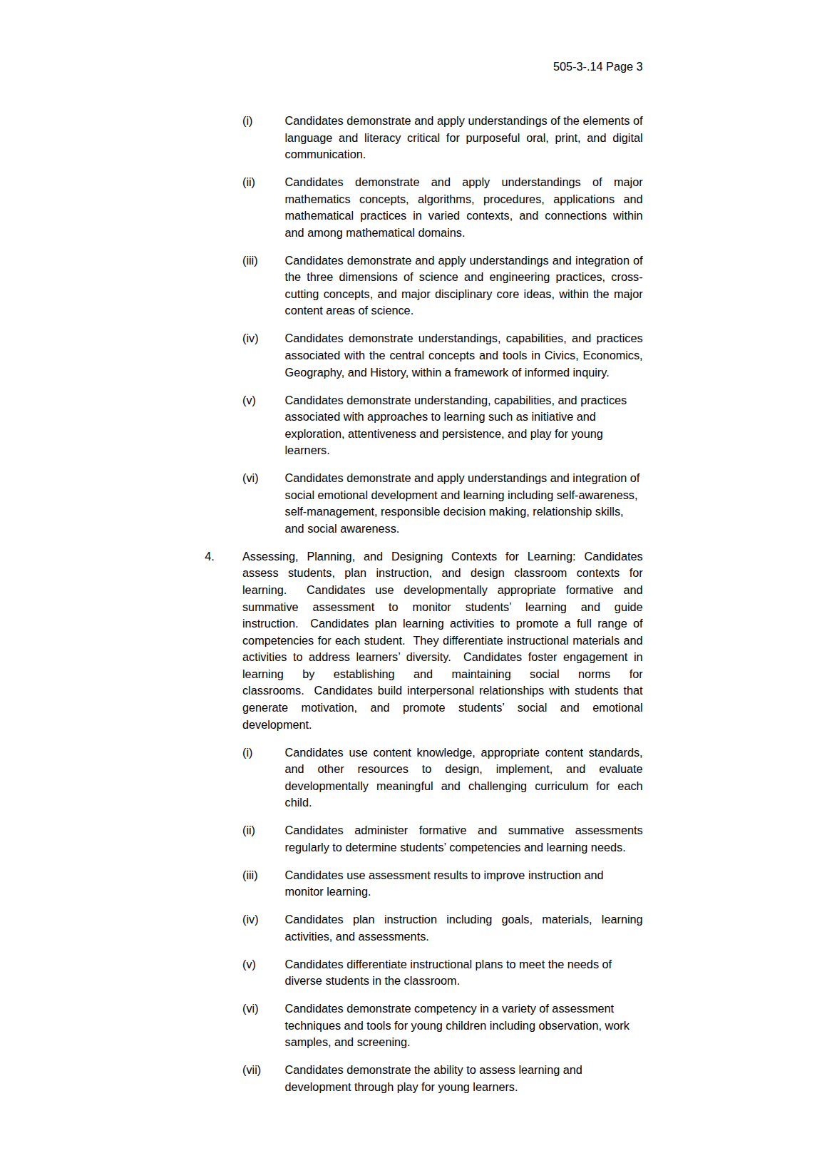505-3-.14 Page 3
(i)
Candidates demonstrate and apply understandings of the elements of language and literacy critical for purposeful oral, print, and digital communication.
(ii)
Candidates demonstrate and apply understandings of major mathematics concepts, algorithms, procedures, applications and mathematical practices in varied contexts, and connections within and among mathematical domains.
(iii)
Candidates demonstrate and apply understandings and integration of the three dimensions of science and engineering practices, cross-cutting concepts, and major disciplinary core ideas, within the major content areas of science.
(iv)
Candidates demonstrate understandings, capabilities, and practices associated with the central concepts and tools in Civics, Economics, Geography, and History, within a framework of informed inquiry.
(v)
Candidates demonstrate understanding, capabilities, and practices associated with approaches to learning such as initiative and exploration, attentiveness and persistence, and play for young learners.
(vi)
Candidates demonstrate and apply understandings and integration of social emotional development and learning including self-awareness, self-management, responsible decision making, relationship skills, and social awareness.
4.
Assessing, Planning, and Designing Contexts for Learning: Candidates assess students, plan instruction, and design classroom contexts for learning. Candidates use developmentally appropriate formative and summative assessment to monitor students’ learning and guide instruction. Candidates plan learning activities to promote a full range of competencies for each student. They differentiate instructional materials and activities to address learners’ diversity. Candidates foster engagement in learning by establishing and maintaining social norms for classrooms. Candidates build interpersonal relationships with students that generate motivation, and promote students’ social and emotional development.
(i)
Candidates use content knowledge, appropriate content standards, and other resources to design, implement, and evaluate developmentally meaningful and challenging curriculum for each child.
(ii)
Candidates administer formative and summative assessments regularly to determine students’ competencies and learning needs.
(iii)
Candidates use assessment results to improve instruction and monitor learning.
(iv)
Candidates plan instruction including goals, materials, learning activities, and assessments.
(v)
Candidates differentiate instructional plans to meet the needs of diverse students in the classroom.
(vi)
Candidates demonstrate competency in a variety of assessment techniques and tools for young children including observation, work samples, and screening.
(vii)
Candidates demonstrate the ability to assess learning and development through play for young learners.